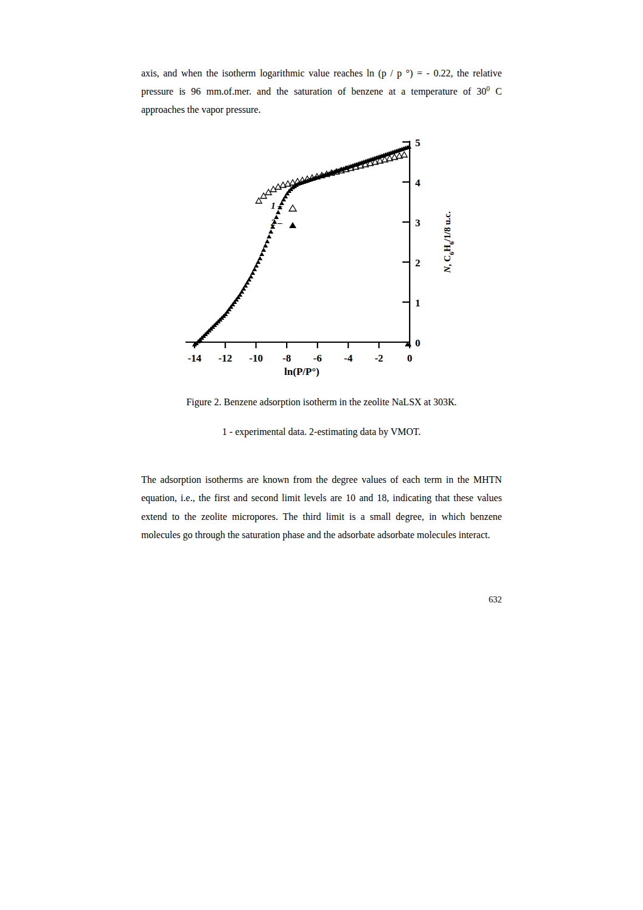axis, and when the isotherm logarithmic value reaches ln (p / p °) = - 0.22, the relative pressure is 96 mm.of.mer. and the saturation of benzene at a temperature of 300 C approaches the vapor pressure.
-14 -12 -10 -8 -6 -4 -2 0 ln(P/P°) 0 1 2 3 4 5 N, C6H6/1/8 u.c. 1 – 2 –
Figure 2. Benzene adsorption isotherm in the zeolite NaLSX at 303К. 1 - experimental data. 2-estimating data by VMOT.
The adsorption isotherms are known from the degree values of each term in the MHTN equation, i.e., the first and second limit levels are 10 and 18, indicating that these values extend to the zeolite micropores. The third limit is a small degree, in which benzene molecules go through the saturation phase and the adsorbate adsorbate molecules interact.
632